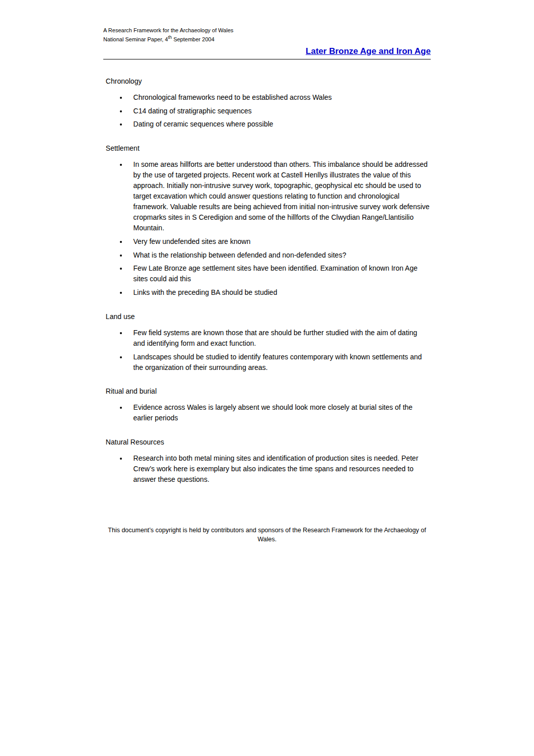A Research Framework for the Archaeology of Wales
National Seminar Paper, 4th September 2004
Later Bronze Age and Iron Age
Chronology
Chronological frameworks need to be established across Wales
C14 dating of stratigraphic sequences
Dating of ceramic sequences where possible
Settlement
In some areas hillforts are better understood than others. This imbalance should be addressed by the use of targeted projects. Recent work at Castell Henllys illustrates the value of this approach. Initially non-intrusive survey work, topographic, geophysical etc should be used to target excavation which could answer questions relating to function and chronological framework. Valuable results are being achieved from initial non-intrusive survey work defensive cropmarks sites in S Ceredigion and some of the hillforts of the Clwydian Range/Llantisilio Mountain.
Very few undefended sites are known
What is the relationship between defended and non-defended sites?
Few Late Bronze age settlement sites have been identified. Examination of known Iron Age sites could aid this
Links with the preceding BA should be studied
Land use
Few field systems are known those that are should be further studied with the aim of dating and identifying form and exact function.
Landscapes should be studied to identify features contemporary with known settlements and the organization of their surrounding areas.
Ritual and burial
Evidence across Wales is largely absent we should look more closely at burial sites of the earlier periods
Natural Resources
Research into both metal mining sites and identification of production sites is needed. Peter Crew’s work here is exemplary but also indicates the time spans and resources needed to answer these questions.
This document’s copyright is held by contributors and sponsors of the Research Framework for the Archaeology of Wales.